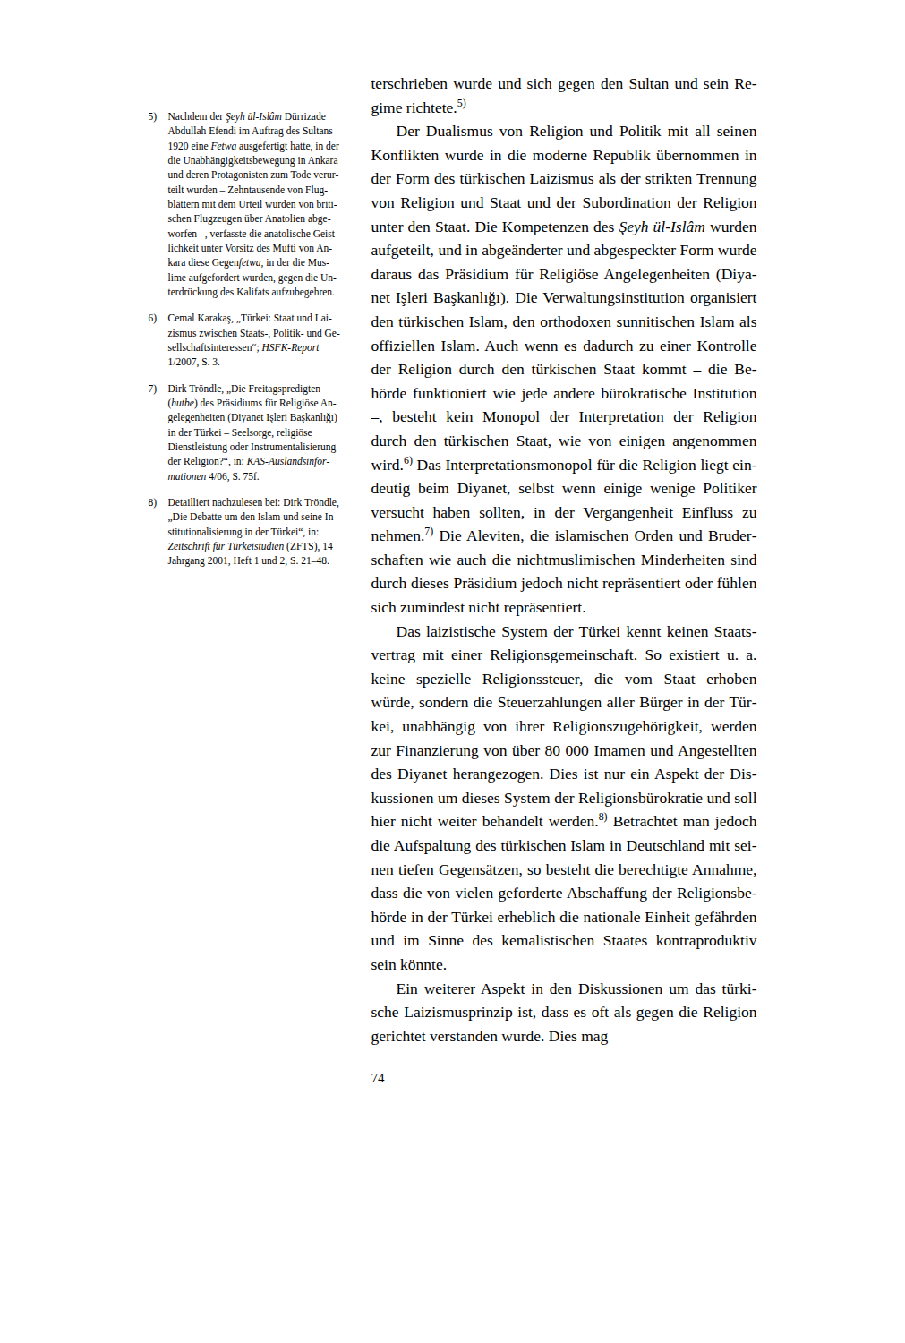5) Nachdem der Şeyh ül-Islâm Dürrizade Abdullah Efendi im Auftrag des Sultans 1920 eine Fetwa ausgefertigt hatte, in der die Unabhängigkeitsbewegung in Ankara und deren Protagonisten zum Tode verurteilt wurden – Zehntausende von Flugblättern mit dem Urteil wurden von britischen Flugzeugen über Anatolien abgeworfen –, verfasste die anatolische Geistlichkeit unter Vorsitz des Mufti von Ankara diese Gegenfetwa, in der die Muslime aufgefordert wurden, gegen die Unterdrückung des Kalifats aufzubegehren.
6) Cemal Karakaş, „Türkei: Staat und Laizismus zwischen Staats-, Politik- und Gesellschaftsinteressen“; HSFK-Report 1/2007, S. 3.
7) Dirk Tröndle, „Die Freitagspredigten (hutbe) des Präsidiums für Religiöse Angelegenheiten (Diyanet Işleri Başkanlığı) in der Türkei – Seelsorge, religiöse Dienstleistung oder Instrumentalisierung der Religion?“, in: KAS-Auslandsinformationen 4/06, S. 75f.
8) Detailliert nachzulesen bei: Dirk Tröndle, „Die Debatte um den Islam und seine Institutionalisierung in der Türkei“, in: Zeitschrift für Türkeistudien (ZFTS), 14 Jahrgang 2001, Heft 1 und 2, S. 21–48.
terschrieben wurde und sich gegen den Sultan und sein Regime richtete.5)
Der Dualismus von Religion und Politik mit all seinen Konflikten wurde in die moderne Republik übernommen in der Form des türkischen Laizismus als der strikten Trennung von Religion und Staat und der Subordination der Religion unter den Staat. Die Kompetenzen des Şeyh ül-Islâm wurden aufgeteilt, und in abgeänderter und abgespeckter Form wurde daraus das Präsidium für Religiöse Angelegenheiten (Diyanet Işleri Başkanlığı). Die Verwaltungsinstitution organisiert den türkischen Islam, den orthodoxen sunnitischen Islam als offiziellen Islam. Auch wenn es dadurch zu einer Kontrolle der Religion durch den türkischen Staat kommt – die Behörde funktioniert wie jede andere bürokratische Institution –, besteht kein Monopol der Interpretation der Religion durch den türkischen Staat, wie von einigen angenommen wird.6) Das Interpretationsmonopol für die Religion liegt eindeutig beim Diyanet, selbst wenn einige wenige Politiker versucht haben sollten, in der Vergangenheit Einfluss zu nehmen.7) Die Aleviten, die islamischen Orden und Bruderschaften wie auch die nichtmuslimischen Minderheiten sind durch dieses Präsidium jedoch nicht repräsentiert oder fühlen sich zumindest nicht repräsentiert.
Das laizistische System der Türkei kennt keinen Staatsvertrag mit einer Religionsgemeinschaft. So existiert u. a. keine spezielle Religionssteuer, die vom Staat erhoben würde, sondern die Steuerzahlungen aller Bürger in der Türkei, unabhängig von ihrer Religionszugehörigkeit, werden zur Finanzierung von über 80 000 Imamen und Angestellten des Diyanet herangezogen. Dies ist nur ein Aspekt der Diskussionen um dieses System der Religionsbürokratie und soll hier nicht weiter behandelt werden.8) Betrachtet man jedoch die Aufspaltung des türkischen Islam in Deutschland mit seinen tiefen Gegensätzen, so besteht die berechtigte Annahme, dass die von vielen geforderte Abschaffung der Religionsbehörde in der Türkei erheblich die nationale Einheit gefährden und im Sinne des kemalistischen Staates kontraproduktiv sein könnte.
Ein weiterer Aspekt in den Diskussionen um das türkische Laizismusprinzip ist, dass es oft als gegen die Religion gerichtet verstanden wurde. Dies mag
74